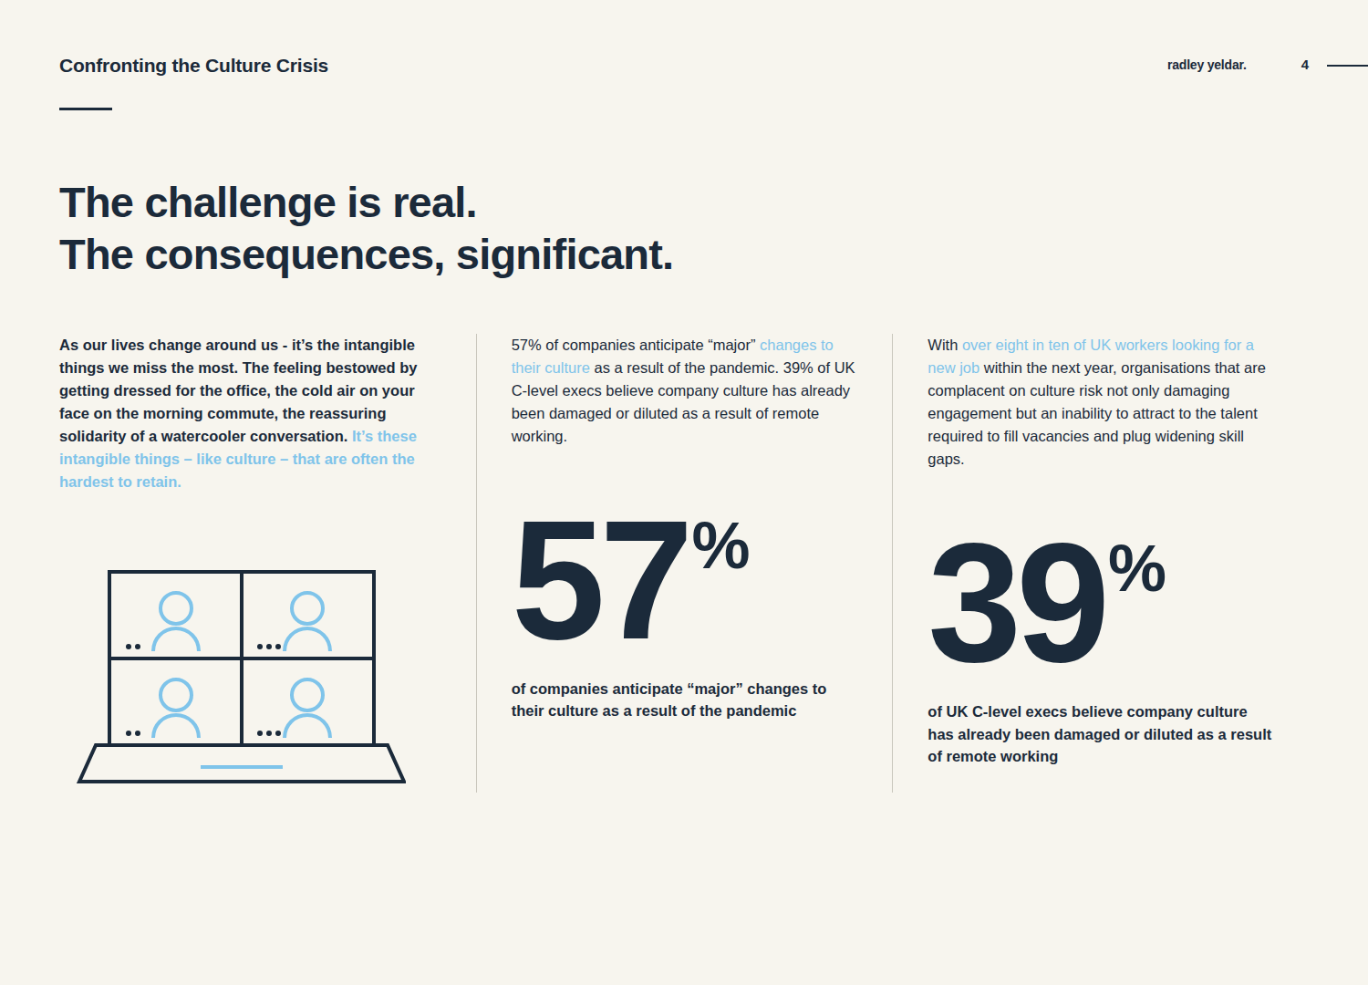Confronting the Culture Crisis
radley yeldar.
4
The challenge is real.
The consequences, significant.
As our lives change around us - it’s the intangible things we miss the most. The feeling bestowed by getting dressed for the office, the cold air on your face on the morning commute, the reassuring solidarity of a watercooler conversation. It’s these intangible things – like culture – that are often the hardest to retain.
57% of companies anticipate “major” changes to their culture as a result of the pandemic. 39% of UK C-level execs believe company culture has already been damaged or diluted as a result of remote working.
57%
of companies anticipate “major” changes to their culture as a result of the pandemic
With over eight in ten of UK workers looking for a new job within the next year, organisations that are complacent on culture risk not only damaging engagement but an inability to attract to the talent required to fill vacancies and plug widening skill gaps.
39%
of UK C-level execs believe company culture has already been damaged or diluted as a result of remote working